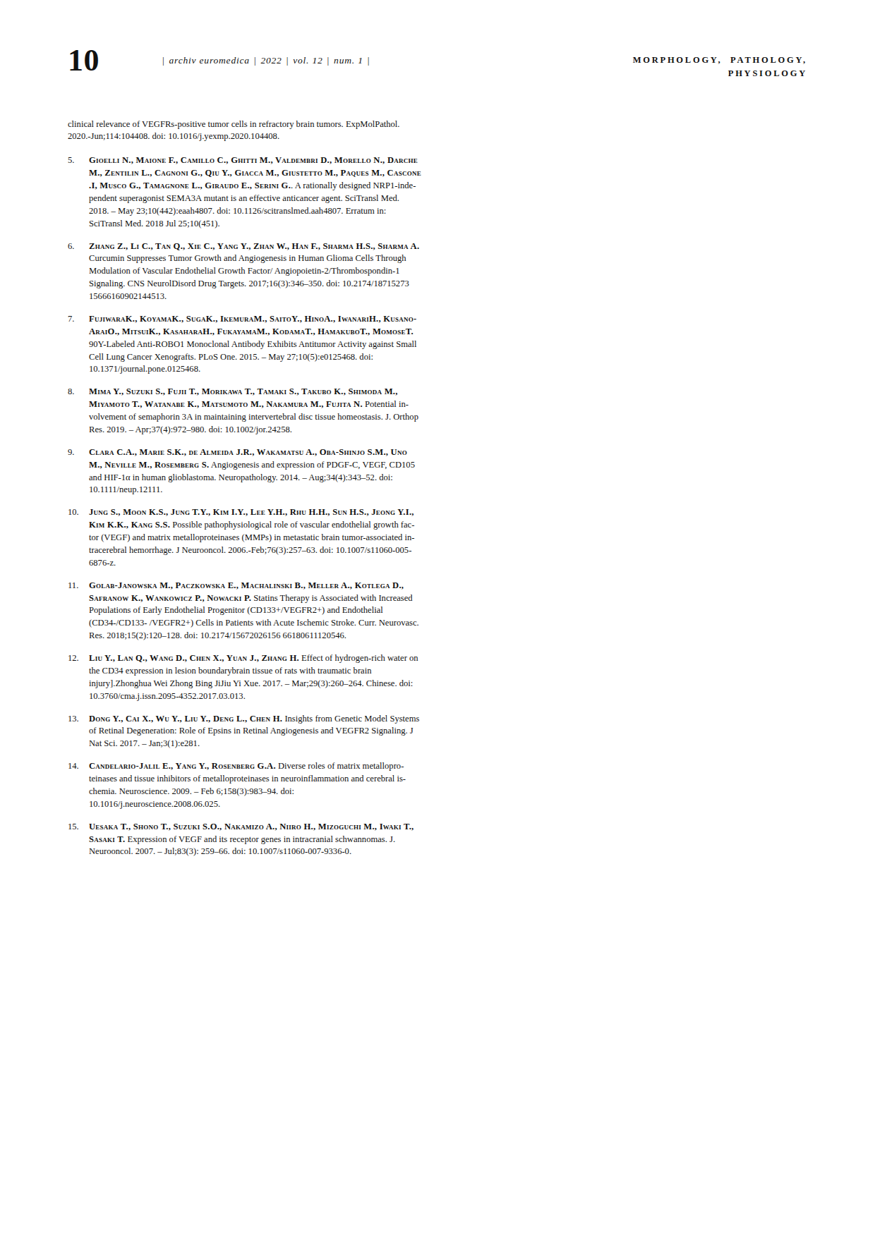10
|archiv euromedica|2022|vol. 12|num. 1|
Morphology, Pathology,
Physiology
clinical relevance of VEGFRs-positive tumor cells in refractory brain tumors. ExpMolPathol. 2020.-Jun;114:104408. doi: 10.1016/j.yexmp.2020.104408.
Gioelli N., Maione F., Camillo C., Ghitti M., Valdembri D., Morello N., Darche M., Zentilin L., Cagnoni G., Qiu Y., Giacca M., Giustetto M., Paques M., Cascone .I, Musco G., Tamagnone L., Giraudo E., Serini G.. A rationally designed NRP1-independent superagonist SEMA3A mutant is an effective anticancer agent. SciTransl Med. 2018. – May 23;10(442):eaah4807. doi: 10.1126/scitranslmed.aah4807. Erratum in: SciTransl Med. 2018 Jul 25;10(451).
Zhang Z., Li C., Tan Q., Xie C., Yang Y., Zhan W., Han F., Sharma H.S., Sharma A. Curcumin Suppresses Tumor Growth and Angiogenesis in Human Glioma Cells Through Modulation of Vascular Endothelial Growth Factor/ Angiopoietin-2/Thrombospondin-1 Signaling. CNS NeurolDisord Drug Targets. 2017;16(3):346–350. doi: 10.2174/18715273 15666160902144513.
FujiwaraK., KoyamaK., SugaK., IkemuraM., SaitoY., HinoA., IwanariH., Kusano-AraiO., MitsuiK., KasaharaH., FukayamaM., KodamaT., HamakuboT., MomoseT. 90Y-Labeled Anti-ROBO1 Monoclonal Antibody Exhibits Antitumor Activity against Small Cell Lung Cancer Xenografts. PLoS One. 2015. – May 27;10(5):e0125468. doi: 10.1371/journal.pone.0125468.
Mima Y., Suzuki S., Fujii T., Morikawa T., Tamaki S., Takubo K., Shimoda M., Miyamoto T., Watanabe K., Matsumoto M., Nakamura M., Fujita N. Potential involvement of semaphorin 3A in maintaining intervertebral disc tissue homeostasis. J. Orthop Res. 2019. – Apr;37(4):972–980. doi: 10.1002/jor.24258.
Clara C.A., Marie S.K., de Almeida J.R., Wakamatsu A., Oba-Shinjo S.M., Uno M., Neville M., Rosemberg S. Angiogenesis and expression of PDGF-C, VEGF, CD105 and HIF-1α in human glioblastoma. Neuropathology. 2014. – Aug;34(4):343–52. doi: 10.1111/neup.12111.
Jung S., Moon K.S., Jung T.Y., Kim I.Y., Lee Y.H., Rhu H.H., Sun H.S., Jeong Y.I., Kim K.K., Kang S.S. Possible pathophysiological role of vascular endothelial growth factor (VEGF) and matrix metalloproteinases (MMPs) in metastatic brain tumor-associated intracerebral hemorrhage. J Neurooncol. 2006.-Feb;76(3):257–63. doi: 10.1007/s11060-005-6876-z.
Golab-Janowska M., Paczkowska E., Machalinski B., Meller A., Kotlega D., Safranow K., Wankowicz P., Nowacki P. Statins Therapy is Associated with Increased Populations of Early Endothelial Progenitor (CD133+/VEGFR2+) and Endothelial (CD34-/CD133- /VEGFR2+) Cells in Patients with Acute Ischemic Stroke. Curr. Neurovasc. Res. 2018;15(2):120–128. doi: 10.2174/15672026156 66180611120546.
Liu Y., Lan Q., Wang D., Chen X., Yuan J., Zhang H. Effect of hydrogen-rich water on the CD34 expression in lesion boundarybrain tissue of rats with traumatic brain injury].Zhonghua Wei Zhong Bing JiJiu Yi Xue. 2017. – Mar;29(3):260–264. Chinese. doi: 10.3760/cma.j.issn.2095-4352.2017.03.013.
Dong Y., Cai X., Wu Y., Liu Y., Deng L., Chen H. Insights from Genetic Model Systems of Retinal Degeneration: Role of Epsins in Retinal Angiogenesis and VEGFR2 Signaling. J Nat Sci. 2017. – Jan;3(1):e281.
Candelario-Jalil E., Yang Y., Rosenberg G.A. Diverse roles of matrix metalloproteinases and tissue inhibitors of metalloproteinases in neuroinflammation and cerebral ischemia. Neuroscience. 2009. – Feb 6;158(3):983–94. doi: 10.1016/j.neuroscience.2008.06.025.
Uesaka T., Shono T., Suzuki S.O., Nakamizo A., Niiro H., Mizoguchi M., Iwaki T., Sasaki T. Expression of VEGF and its receptor genes in intracranial schwannomas. J. Neurooncol. 2007. – Jul;83(3): 259–66. doi: 10.1007/s11060-007-9336-0.